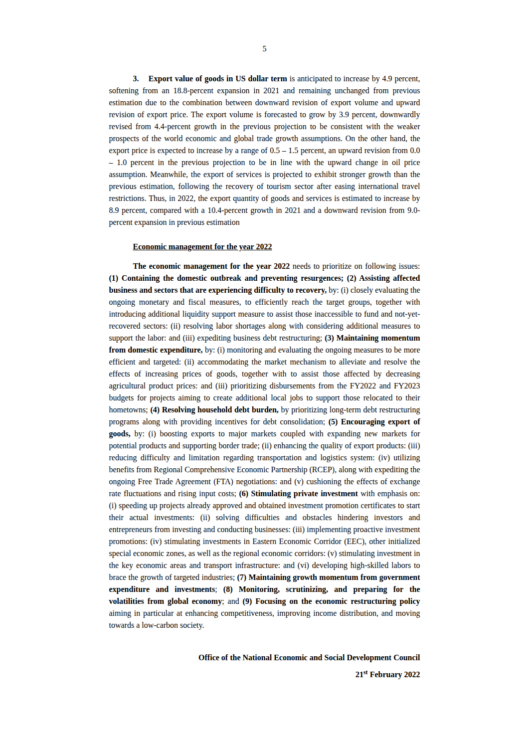5
3. Export value of goods in US dollar term is anticipated to increase by 4.9 percent, softening from an 18.8-percent expansion in 2021 and remaining unchanged from previous estimation due to the combination between downward revision of export volume and upward revision of export price. The export volume is forecasted to grow by 3.9 percent, downwardly revised from 4.4-percent growth in the previous projection to be consistent with the weaker prospects of the world economic and global trade growth assumptions. On the other hand, the export price is expected to increase by a range of 0.5 – 1.5 percent, an upward revision from 0.0 – 1.0 percent in the previous projection to be in line with the upward change in oil price assumption. Meanwhile, the export of services is projected to exhibit stronger growth than the previous estimation, following the recovery of tourism sector after easing international travel restrictions. Thus, in 2022, the export quantity of goods and services is estimated to increase by 8.9 percent, compared with a 10.4-percent growth in 2021 and a downward revision from 9.0-percent expansion in previous estimation
Economic management for the year 2022
The economic management for the year 2022 needs to prioritize on following issues: (1) Containing the domestic outbreak and preventing resurgences; (2) Assisting affected business and sectors that are experiencing difficulty to recovery, by: (i) closely evaluating the ongoing monetary and fiscal measures, to efficiently reach the target groups, together with introducing additional liquidity support measure to assist those inaccessible to fund and not-yet-recovered sectors: (ii) resolving labor shortages along with considering additional measures to support the labor: and (iii) expediting business debt restructuring; (3) Maintaining momentum from domestic expenditure, by: (i) monitoring and evaluating the ongoing measures to be more efficient and targeted: (ii) accommodating the market mechanism to alleviate and resolve the effects of increasing prices of goods, together with to assist those affected by decreasing agricultural product prices: and (iii) prioritizing disbursements from the FY2022 and FY2023 budgets for projects aiming to create additional local jobs to support those relocated to their hometowns; (4) Resolving household debt burden, by prioritizing long-term debt restructuring programs along with providing incentives for debt consolidation; (5) Encouraging export of goods, by: (i) boosting exports to major markets coupled with expanding new markets for potential products and supporting border trade; (ii) enhancing the quality of export products: (iii) reducing difficulty and limitation regarding transportation and logistics system: (iv) utilizing benefits from Regional Comprehensive Economic Partnership (RCEP), along with expediting the ongoing Free Trade Agreement (FTA) negotiations: and (v) cushioning the effects of exchange rate fluctuations and rising input costs; (6) Stimulating private investment with emphasis on: (i) speeding up projects already approved and obtained investment promotion certificates to start their actual investments: (ii) solving difficulties and obstacles hindering investors and entrepreneurs from investing and conducting businesses: (iii) implementing proactive investment promotions: (iv) stimulating investments in Eastern Economic Corridor (EEC), other initialized special economic zones, as well as the regional economic corridors: (v) stimulating investment in the key economic areas and transport infrastructure: and (vi) developing high-skilled labors to brace the growth of targeted industries; (7) Maintaining growth momentum from government expenditure and investments; (8) Monitoring, scrutinizing, and preparing for the volatilities from global economy; and (9) Focusing on the economic restructuring policy aiming in particular at enhancing competitiveness, improving income distribution, and moving towards a low-carbon society.
Office of the National Economic and Social Development Council
21st February 2022